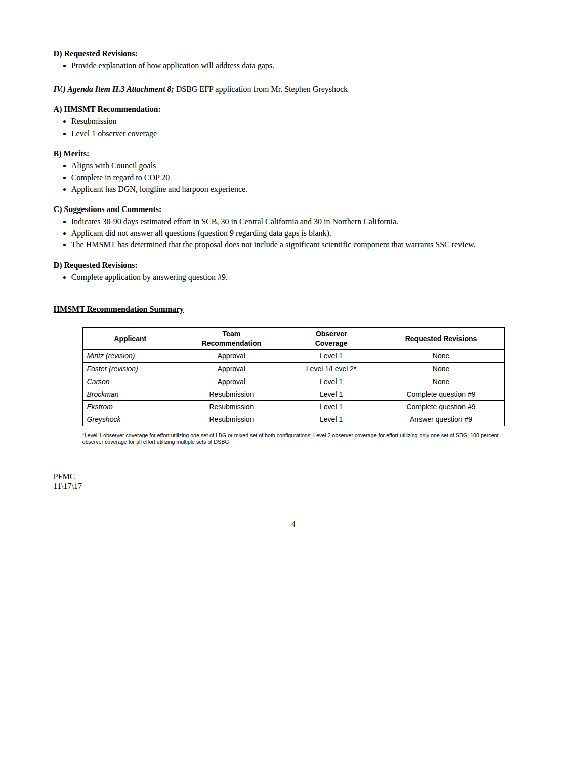D) Requested Revisions:
Provide explanation of how application will address data gaps.
IV.) Agenda Item H.3 Attachment 8; DSBG EFP application from Mr. Stephen Greyshock
A) HMSMT Recommendation:
Resubmission
Level 1 observer coverage
B) Merits:
Aligns with Council goals
Complete in regard to COP 20
Applicant has DGN, longline and harpoon experience.
C) Suggestions and Comments:
Indicates 30-90 days estimated effort in SCB, 30 in Central California and 30 in Northern California.
Applicant did not answer all questions (question 9 regarding data gaps is blank).
The HMSMT has determined that the proposal does not include a significant scientific component that warrants SSC review.
D) Requested Revisions:
Complete application by answering question #9.
HMSMT Recommendation Summary
| Applicant | Team Recommendation | Observer Coverage | Requested Revisions |
| --- | --- | --- | --- |
| Mintz (revision) | Approval | Level 1 | None |
| Foster (revision) | Approval | Level 1/Level 2* | None |
| Carson | Approval | Level 1 | None |
| Brockman | Resubmission | Level 1 | Complete question #9 |
| Ekstrom | Resubmission | Level 1 | Complete question #9 |
| Greyshock | Resubmission | Level 1 | Answer question #9 |
*Level 1 observer coverage for effort utilizing one set of LBG or mixed set of both configurations; Level 2 observer coverage for effort utilizing only one set of SBG; 100 percent observer coverage for all effort utilizing multiple sets of DSBG
PFMC
11\17\17
4